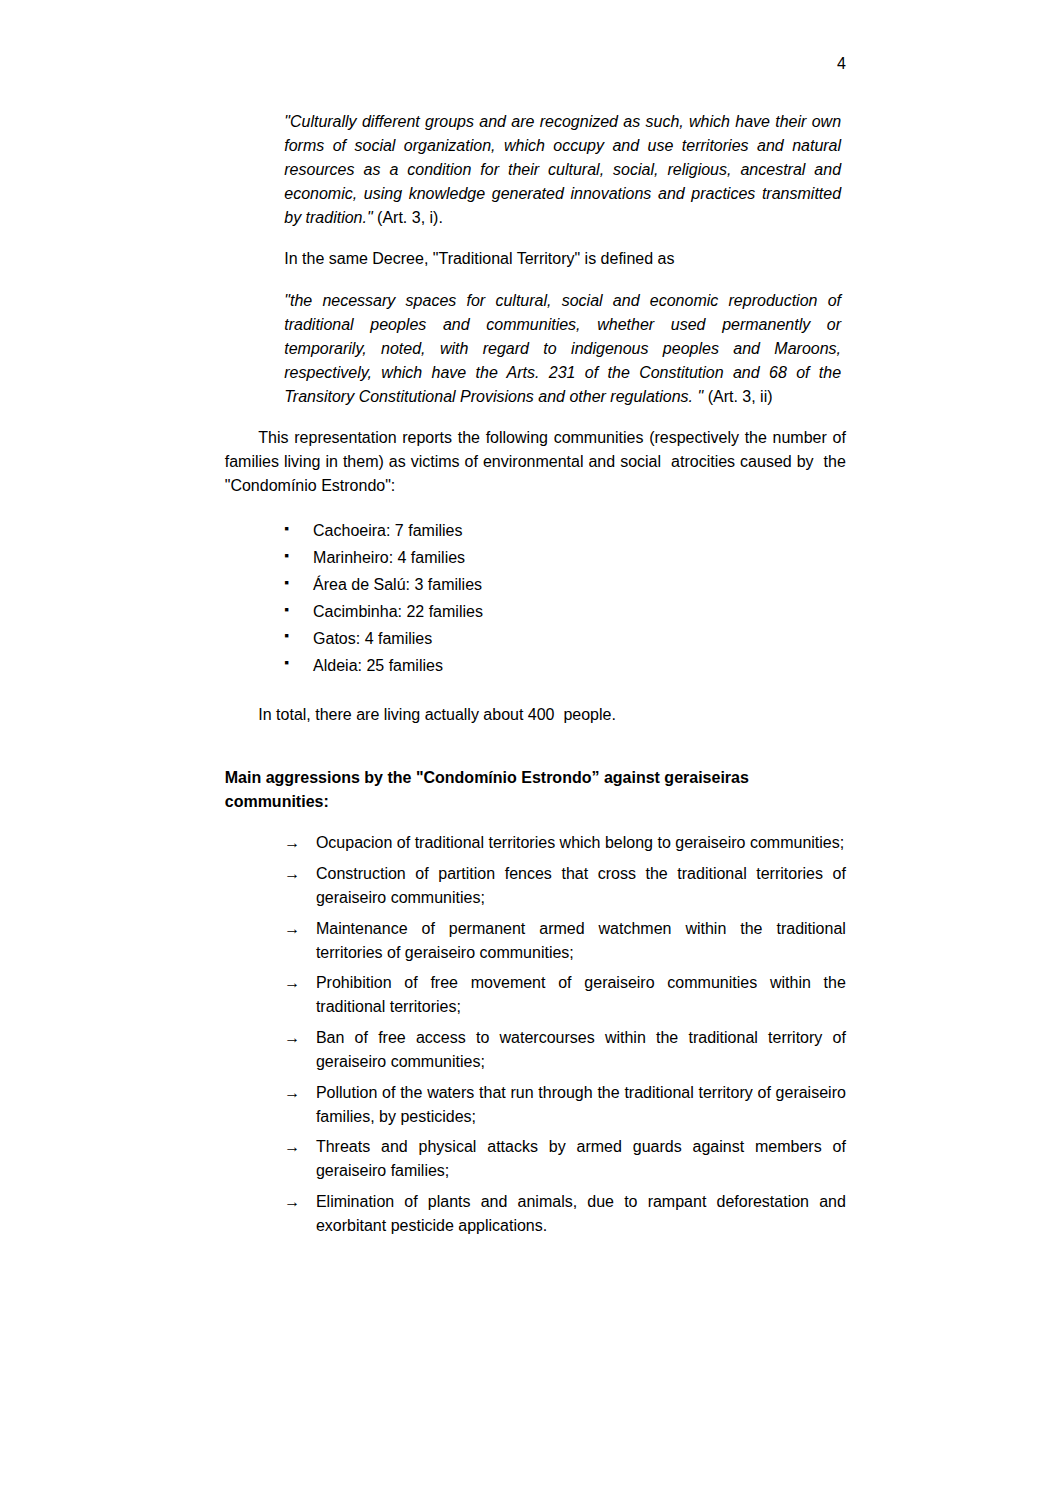4
"Culturally different groups and are recognized as such, which have their own forms of social organization, which occupy and use territories and natural resources as a condition for their cultural, social, religious, ancestral and economic, using knowledge generated innovations and practices transmitted by tradition." (Art. 3, i).
In the same Decree, "Traditional Territory" is defined as
"the necessary spaces for cultural, social and economic reproduction of traditional peoples and communities, whether used permanently or temporarily, noted, with regard to indigenous peoples and Maroons, respectively, which have the Arts. 231 of the Constitution and 68 of the Transitory Constitutional Provisions and other regulations. " (Art. 3, ii)
This representation reports the following communities (respectively the number of families living in them) as victims of environmental and social atrocities caused by the "Condomínio Estrondo":
Cachoeira: 7 families
Marinheiro: 4 families
Área de Salú: 3 families
Cacimbinha: 22 families
Gatos: 4 families
Aldeia: 25 families
In total, there are living actually about 400 people.
Main aggressions by the "Condomínio Estrondo” against geraiseiras communities:
Ocupacion of traditional territories which belong to geraiseiro communities;
Construction of partition fences that cross the traditional territories of geraiseiro communities;
Maintenance of permanent armed watchmen within the traditional territories of geraiseiro communities;
Prohibition of free movement of geraiseiro communities within the traditional territories;
Ban of free access to watercourses within the traditional territory of geraiseiro communities;
Pollution of the waters that run through the traditional territory of geraiseiro families, by pesticides;
Threats and physical attacks by armed guards against members of geraiseiro families;
Elimination of plants and animals, due to rampant deforestation and exorbitant pesticide applications.